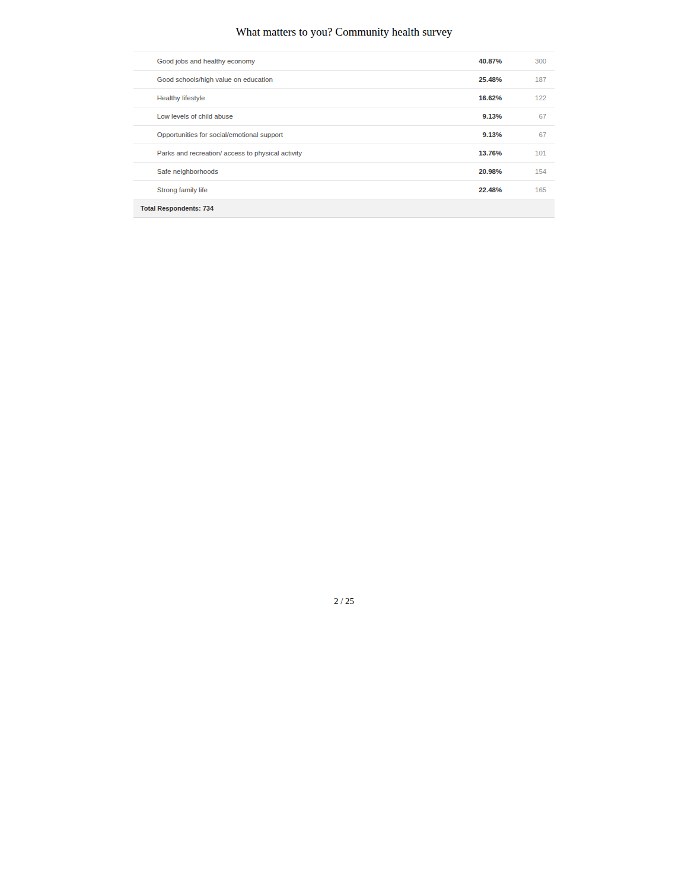What matters to you? Community health survey
| Good jobs and healthy economy | 40.87% | 300 |
| Good schools/high value on education | 25.48% | 187 |
| Healthy lifestyle | 16.62% | 122 |
| Low levels of child abuse | 9.13% | 67 |
| Opportunities for social/emotional support | 9.13% | 67 |
| Parks and recreation/ access to physical activity | 13.76% | 101 |
| Safe neighborhoods | 20.98% | 154 |
| Strong family life | 22.48% | 165 |
| Total Respondents: 734 | | |
2 / 25